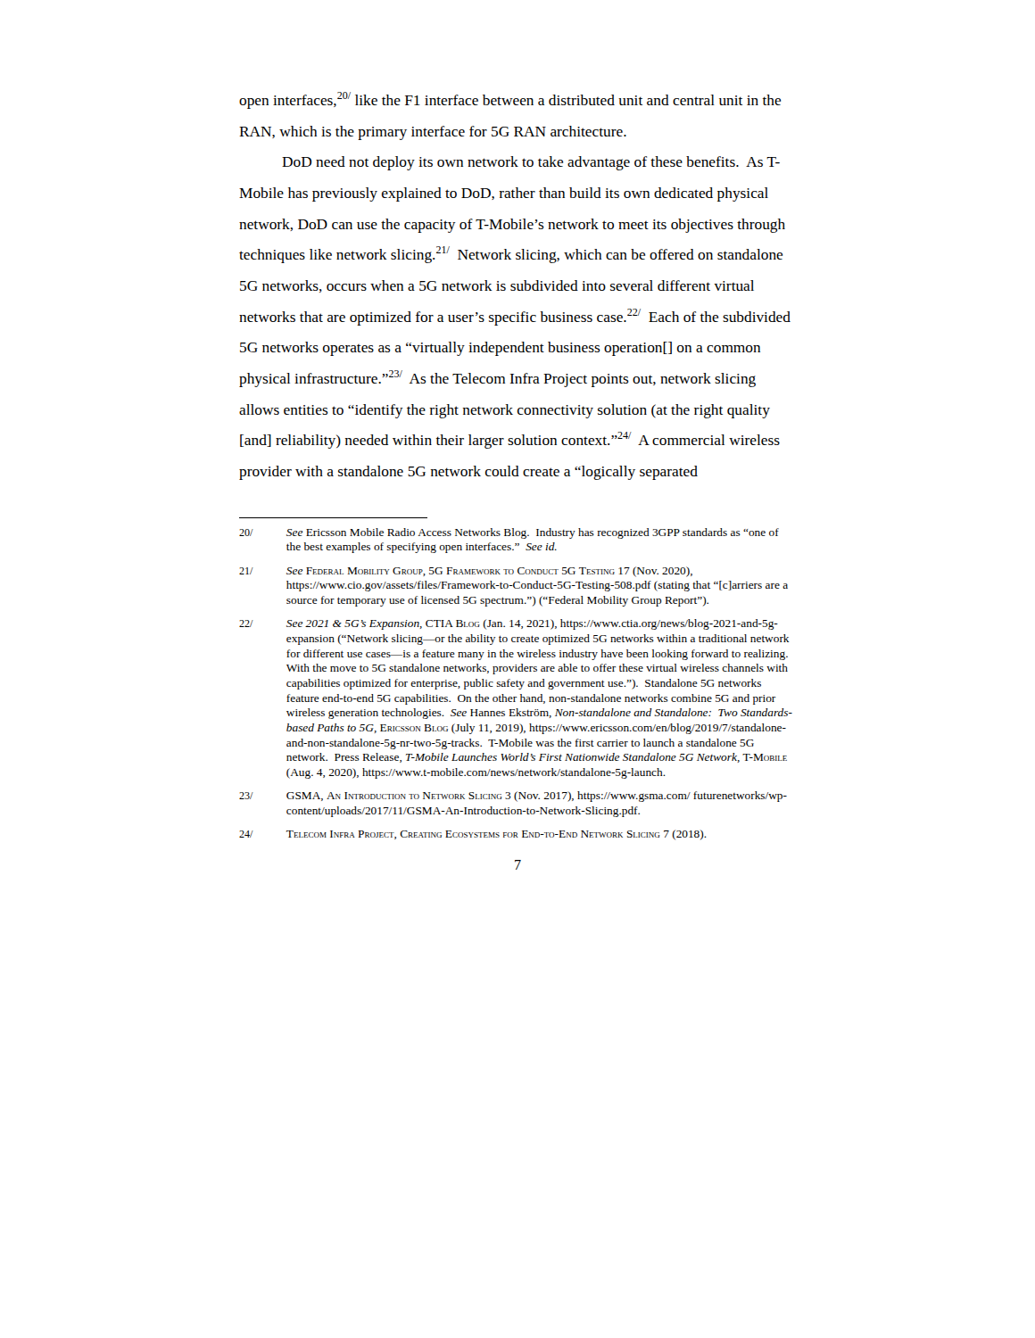open interfaces,20/ like the F1 interface between a distributed unit and central unit in the RAN, which is the primary interface for 5G RAN architecture.
DoD need not deploy its own network to take advantage of these benefits. As T-Mobile has previously explained to DoD, rather than build its own dedicated physical network, DoD can use the capacity of T-Mobile’s network to meet its objectives through techniques like network slicing.21/ Network slicing, which can be offered on standalone 5G networks, occurs when a 5G network is subdivided into several different virtual networks that are optimized for a user’s specific business case.22/ Each of the subdivided 5G networks operates as a “virtually independent business operation[] on a common physical infrastructure.”23/ As the Telecom Infra Project points out, network slicing allows entities to “identify the right network connectivity solution (at the right quality [and] reliability) needed within their larger solution context.”24/ A commercial wireless provider with a standalone 5G network could create a “logically separated
20/
See Ericsson Mobile Radio Access Networks Blog. Industry has recognized 3GPP standards as “one of the best examples of specifying open interfaces.” See id.
21/
See Federal Mobility Group, 5G Framework to Conduct 5G Testing 17 (Nov. 2020), https://www.cio.gov/assets/files/Framework-to-Conduct-5G-Testing-508.pdf (stating that “[c]arriers are a source for temporary use of licensed 5G spectrum.”) (“Federal Mobility Group Report”).
22/
See 2021 & 5G’s Expansion, CTIA Blog (Jan. 14, 2021), https://www.ctia.org/news/blog-2021-and-5g-expansion (“Network slicing—or the ability to create optimized 5G networks within a traditional network for different use cases—is a feature many in the wireless industry have been looking forward to realizing. With the move to 5G standalone networks, providers are able to offer these virtual wireless channels with capabilities optimized for enterprise, public safety and government use.”). Standalone 5G networks feature end-to-end 5G capabilities. On the other hand, non-standalone networks combine 5G and prior wireless generation technologies. See Hannes Ekström, Non-standalone and Standalone: Two Standards-based Paths to 5G, Ericsson Blog (July 11, 2019), https://www.ericsson.com/en/blog/2019/7/standalone-and-non-standalone-5g-nr-two-5g-tracks. T-Mobile was the first carrier to launch a standalone 5G network. Press Release, T-Mobile Launches World’s First Nationwide Standalone 5G Network, T-Mobile (Aug. 4, 2020), https://www.t-mobile.com/news/network/standalone-5g-launch.
23/
GSMA, An Introduction to Network Slicing 3 (Nov. 2017), https://www.gsma.com/ futurenetworks/wp-content/uploads/2017/11/GSMA-An-Introduction-to-Network-Slicing.pdf.
24/
Telecom Infra Project, Creating Ecosystems for End-to-End Network Slicing 7 (2018).
7